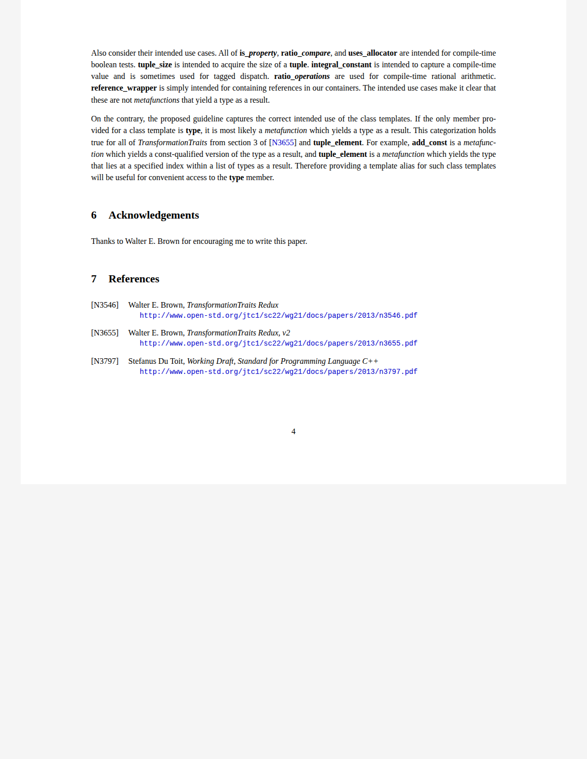Also consider their intended use cases. All of is_property, ratio_compare, and uses_allocator are intended for compile-time boolean tests. tuple_size is intended to acquire the size of a tuple. integral_constant is intended to capture a compile-time value and is sometimes used for tagged dispatch. ratio_operations are used for compile-time rational arithmetic. reference_wrapper is simply intended for containing references in our containers. The intended use cases make it clear that these are not metafunctions that yield a type as a result.
On the contrary, the proposed guideline captures the correct intended use of the class templates. If the only member provided for a class template is type, it is most likely a metafunction which yields a type as a result. This categorization holds true for all of TransformationTraits from section 3 of [N3655] and tuple_element. For example, add_const is a metafunction which yields a const-qualified version of the type as a result, and tuple_element is a metafunction which yields the type that lies at a specified index within a list of types as a result. Therefore providing a template alias for such class templates will be useful for convenient access to the type member.
6 Acknowledgements
Thanks to Walter E. Brown for encouraging me to write this paper.
7 References
[N3546]
Walter E. Brown, TransformationTraits Redux http://www.open-std.org/jtc1/sc22/wg21/docs/papers/2013/n3546.pdf
[N3655]
Walter E. Brown, TransformationTraits Redux, v2 http://www.open-std.org/jtc1/sc22/wg21/docs/papers/2013/n3655.pdf
[N3797]
Stefanus Du Toit, Working Draft, Standard for Programming Language C++ http://www.open-std.org/jtc1/sc22/wg21/docs/papers/2013/n3797.pdf
4